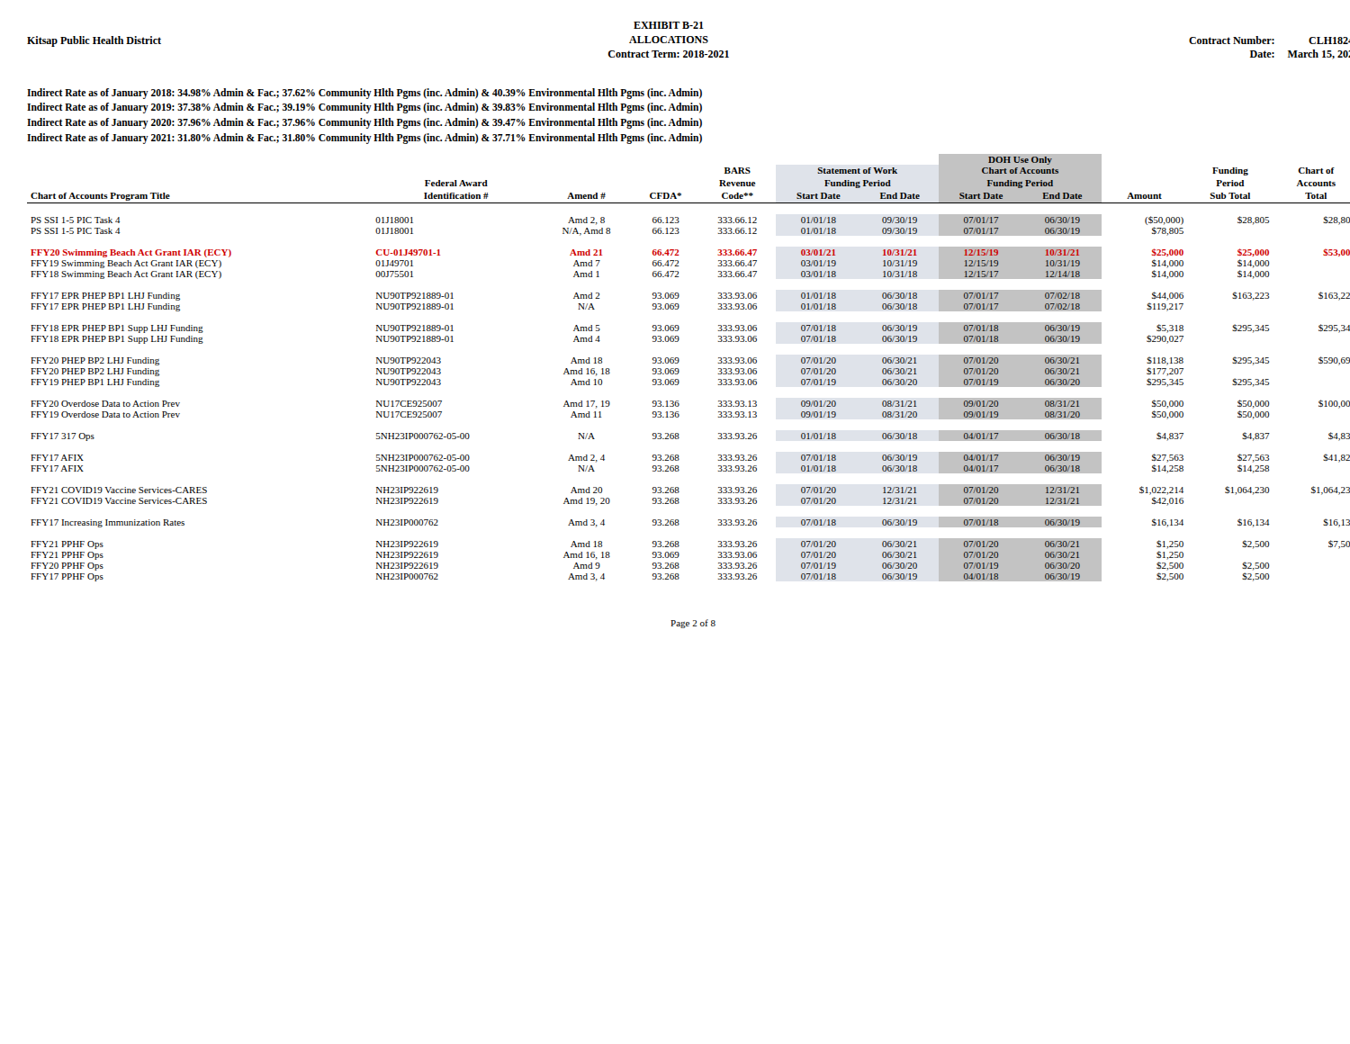Kitsap Public Health District
EXHIBIT B-21
ALLOCATIONS
Contract Term: 2018-2021
| Contract Number: | CLH18248 |
| Date: | March 15, 2021 |
Indirect Rate as of January 2018: 34.98% Admin & Fac.; 37.62% Community Hlth Pgms (inc. Admin) & 40.39% Environmental Hlth Pgms (inc. Admin)
Indirect Rate as of January 2019: 37.38% Admin & Fac.; 39.19% Community Hlth Pgms (inc. Admin) & 39.83% Environmental Hlth Pgms (inc. Admin)
Indirect Rate as of January 2020: 37.96% Admin & Fac.; 37.96% Community Hlth Pgms (inc. Admin) & 39.47% Environmental Hlth Pgms (inc. Admin)
Indirect Rate as of January 2021: 31.80% Admin & Fac.; 31.80% Community Hlth Pgms (inc. Admin) & 37.71% Environmental Hlth Pgms (inc. Admin)
| | | | DOH Use Only | |
| --- | --- | --- | --- | --- |
| | | | | BARS | Statement of Work | Chart of Accounts | | Funding | Chart of |
| | Federal Award | | | Revenue | Funding Period | Funding Period | | Period | Accounts |
| Chart of Accounts Program Title | Identification # | Amend # | CFDA* | Code** | Start Date | End Date | Start Date | End Date | Amount | Sub Total | Total |
| PS SSI 1-5 PIC Task 4 | 01J18001 | Amd 2, 8 | 66.123 | 333.66.12 | 01/01/18 | 09/30/19 | 07/01/17 | 06/30/19 | ($50,000) | $28,805 | $28,805 |
| PS SSI 1-5 PIC Task 4 | 01J18001 | N/A, Amd 8 | 66.123 | 333.66.12 | 01/01/18 | 09/30/19 | 07/01/17 | 06/30/19 | $78,805 | | |
| FFY20 Swimming Beach Act Grant IAR (ECY) | CU-01J49701-1 | Amd 21 | 66.472 | 333.66.47 | 03/01/21 | 10/31/21 | 12/15/19 | 10/31/21 | $25,000 | $25,000 | $53,000 |
| FFY19 Swimming Beach Act Grant IAR (ECY) | 01J49701 | Amd 7 | 66.472 | 333.66.47 | 03/01/19 | 10/31/19 | 12/15/19 | 10/31/19 | $14,000 | $14,000 | |
| FFY18 Swimming Beach Act Grant IAR (ECY) | 00J75501 | Amd 1 | 66.472 | 333.66.47 | 03/01/18 | 10/31/18 | 12/15/17 | 12/14/18 | $14,000 | $14,000 | |
| FFY17 EPR PHEP BP1 LHJ Funding | NU90TP921889-01 | Amd 2 | 93.069 | 333.93.06 | 01/01/18 | 06/30/18 | 07/01/17 | 07/02/18 | $44,006 | $163,223 | $163,223 |
| FFY17 EPR PHEP BP1 LHJ Funding | NU90TP921889-01 | N/A | 93.069 | 333.93.06 | 01/01/18 | 06/30/18 | 07/01/17 | 07/02/18 | $119,217 | | |
| FFY18 EPR PHEP BP1 Supp LHJ Funding | NU90TP921889-01 | Amd 5 | 93.069 | 333.93.06 | 07/01/18 | 06/30/19 | 07/01/18 | 06/30/19 | $5,318 | $295,345 | $295,345 |
| FFY18 EPR PHEP BP1 Supp LHJ Funding | NU90TP921889-01 | Amd 4 | 93.069 | 333.93.06 | 07/01/18 | 06/30/19 | 07/01/18 | 06/30/19 | $290,027 | | |
| FFY20 PHEP BP2 LHJ Funding | NU90TP922043 | Amd 18 | 93.069 | 333.93.06 | 07/01/20 | 06/30/21 | 07/01/20 | 06/30/21 | $118,138 | $295,345 | $590,690 |
| FFY20 PHEP BP2 LHJ Funding | NU90TP922043 | Amd 16, 18 | 93.069 | 333.93.06 | 07/01/20 | 06/30/21 | 07/01/20 | 06/30/21 | $177,207 | | |
| FFY19 PHEP BP1 LHJ Funding | NU90TP922043 | Amd 10 | 93.069 | 333.93.06 | 07/01/19 | 06/30/20 | 07/01/19 | 06/30/20 | $295,345 | $295,345 | |
| FFY20 Overdose Data to Action Prev | NU17CE925007 | Amd 17, 19 | 93.136 | 333.93.13 | 09/01/20 | 08/31/21 | 09/01/20 | 08/31/21 | $50,000 | $50,000 | $100,000 |
| FFY19 Overdose Data to Action Prev | NU17CE925007 | Amd 11 | 93.136 | 333.93.13 | 09/01/19 | 08/31/20 | 09/01/19 | 08/31/20 | $50,000 | $50,000 | |
| FFY17 317 Ops | 5NH23IP000762-05-00 | N/A | 93.268 | 333.93.26 | 01/01/18 | 06/30/18 | 04/01/17 | 06/30/18 | $4,837 | $4,837 | $4,837 |
| FFY17 AFIX | 5NH23IP000762-05-00 | Amd 2, 4 | 93.268 | 333.93.26 | 07/01/18 | 06/30/19 | 04/01/17 | 06/30/19 | $27,563 | $27,563 | $41,821 |
| FFY17 AFIX | 5NH23IP000762-05-00 | N/A | 93.268 | 333.93.26 | 01/01/18 | 06/30/18 | 04/01/17 | 06/30/18 | $14,258 | $14,258 | |
| FFY21 COVID19 Vaccine Services-CARES | NH23IP922619 | Amd 20 | 93.268 | 333.93.26 | 07/01/20 | 12/31/21 | 07/01/20 | 12/31/21 | $1,022,214 | $1,064,230 | $1,064,230 |
| FFY21 COVID19 Vaccine Services-CARES | NH23IP922619 | Amd 19, 20 | 93.268 | 333.93.26 | 07/01/20 | 12/31/21 | 07/01/20 | 12/31/21 | $42,016 | | |
| FFY17 Increasing Immunization Rates | NH23IP000762 | Amd 3, 4 | 93.268 | 333.93.26 | 07/01/18 | 06/30/19 | 07/01/18 | 06/30/19 | $16,134 | $16,134 | $16,134 |
| FFY21 PPHF Ops | NH23IP922619 | Amd 18 | 93.268 | 333.93.26 | 07/01/20 | 06/30/21 | 07/01/20 | 06/30/21 | $1,250 | $2,500 | $7,500 |
| FFY21 PPHF Ops | NH23IP922619 | Amd 16, 18 | 93.069 | 333.93.06 | 07/01/20 | 06/30/21 | 07/01/20 | 06/30/21 | $1,250 | | |
| FFY20 PPHF Ops | NH23IP922619 | Amd 9 | 93.268 | 333.93.26 | 07/01/19 | 06/30/20 | 07/01/19 | 06/30/20 | $2,500 | $2,500 | |
| FFY17 PPHF Ops | NH23IP000762 | Amd 3, 4 | 93.268 | 333.93.26 | 07/01/18 | 06/30/19 | 04/01/18 | 06/30/19 | $2,500 | $2,500 | |
Page 2 of 8